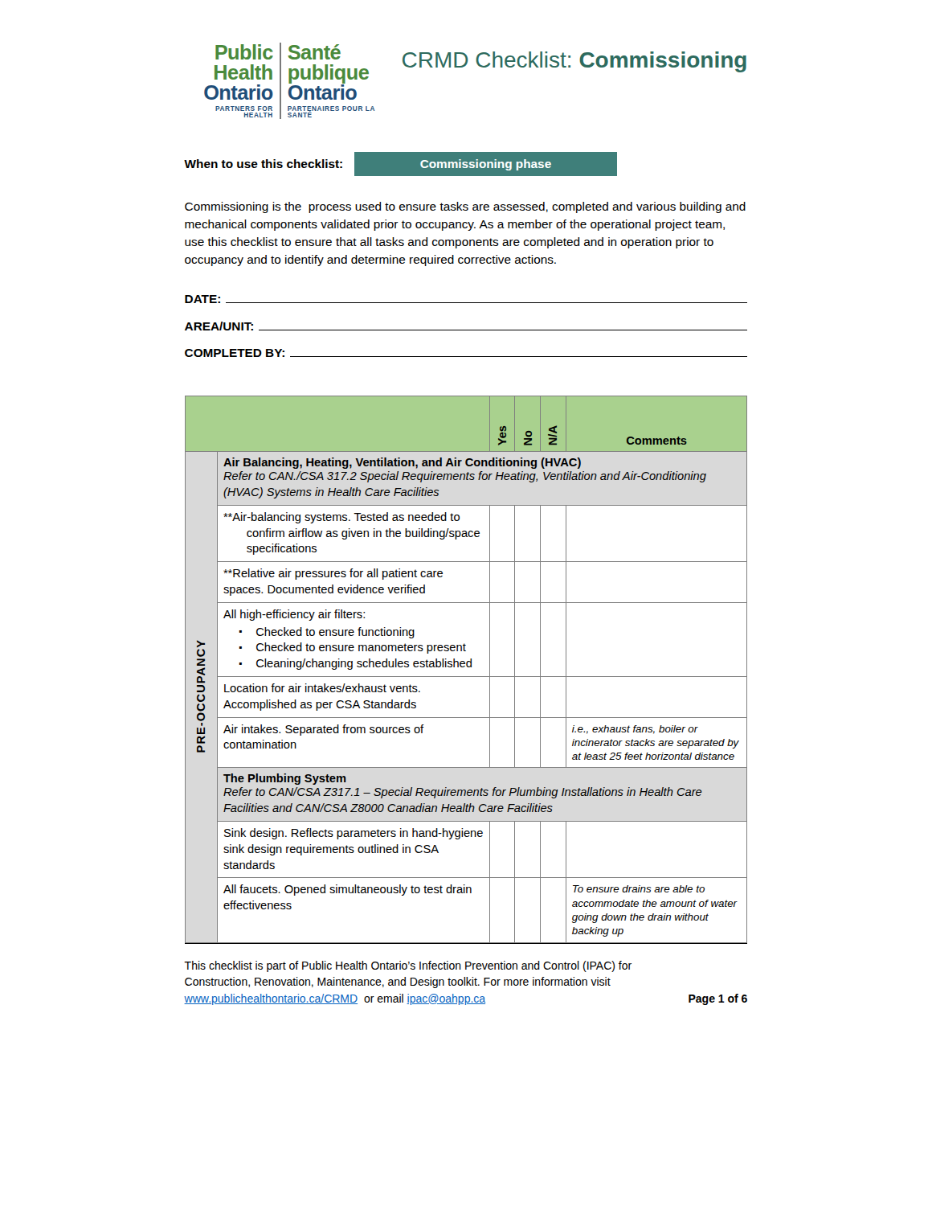Public Health Ontario PARTNERS FOR HEALTH
Santé publique Ontario PARTENAIRES POUR LA SANTÉ
CRMD Checklist: Commissioning
When to use this checklist:
Commissioning phase
Commissioning is the process used to ensure tasks are assessed, completed and various building and mechanical components validated prior to occupancy. As a member of the operational project team, use this checklist to ensure that all tasks and components are completed and in operation prior to occupancy and to identify and determine required corrective actions.
DATE:
AREA/UNIT:
COMPLETED BY:
| | Yes | No | N/A | Comments |
| --- | --- | --- | --- | --- |
| PRE-OCCUPANCY | Air Balancing, Heating, Ventilation, and Air Conditioning (HVAC) Refer to CAN./CSA 317.2 Special Requirements for Heating, Ventilation and Air-Conditioning (HVAC) Systems in Health Care Facilities |
| **Air-balancing systems. Tested as needed to confirm airflow as given in the building/space specifications | | | | |
| **Relative air pressures for all patient care spaces. Documented evidence verified | | | | |
| All high-efficiency air filters: Checked to ensure functioning Checked to ensure manometers present Cleaning/changing schedules established | | | | |
| Location for air intakes/exhaust vents. Accomplished as per CSA Standards | | | | |
| Air intakes. Separated from sources of contamination | | | | i.e., exhaust fans, boiler or incinerator stacks are separated by at least 25 feet horizontal distance |
| The Plumbing System Refer to CAN/CSA Z317.1 – Special Requirements for Plumbing Installations in Health Care Facilities and CAN/CSA Z8000 Canadian Health Care Facilities |
| Sink design. Reflects parameters in hand-hygiene sink design requirements outlined in CSA standards | | | | |
| All faucets. Opened simultaneously to test drain effectiveness | | | | To ensure drains are able to accommodate the amount of water going down the drain without backing up |
This checklist is part of Public Health Ontario’s Infection Prevention and Control (IPAC) for Construction, Renovation, Maintenance, and Design toolkit. For more information visit www.publichealthontario.ca/CRMD or email ipac@oahpp.ca
Page 1 of 6